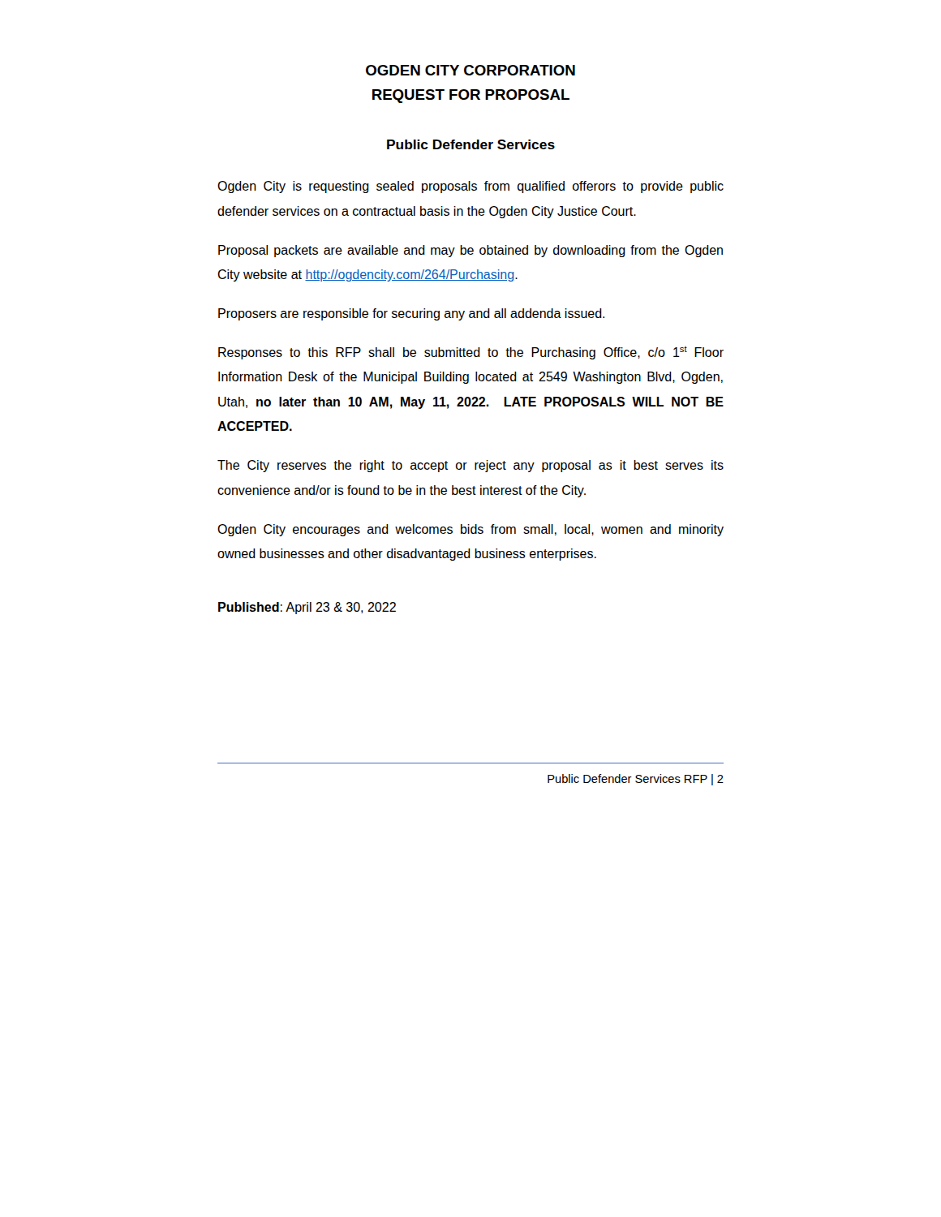OGDEN CITY CORPORATION
REQUEST FOR PROPOSAL
Public Defender Services
Ogden City is requesting sealed proposals from qualified offerors to provide public defender services on a contractual basis in the Ogden City Justice Court.
Proposal packets are available and may be obtained by downloading from the Ogden City website at http://ogdencity.com/264/Purchasing.
Proposers are responsible for securing any and all addenda issued.
Responses to this RFP shall be submitted to the Purchasing Office, c/o 1st Floor Information Desk of the Municipal Building located at 2549 Washington Blvd, Ogden, Utah, no later than 10 AM, May 11, 2022. LATE PROPOSALS WILL NOT BE ACCEPTED.
The City reserves the right to accept or reject any proposal as it best serves its convenience and/or is found to be in the best interest of the City.
Ogden City encourages and welcomes bids from small, local, women and minority owned businesses and other disadvantaged business enterprises.
Published: April 23 & 30, 2022
Public Defender Services RFP | 2